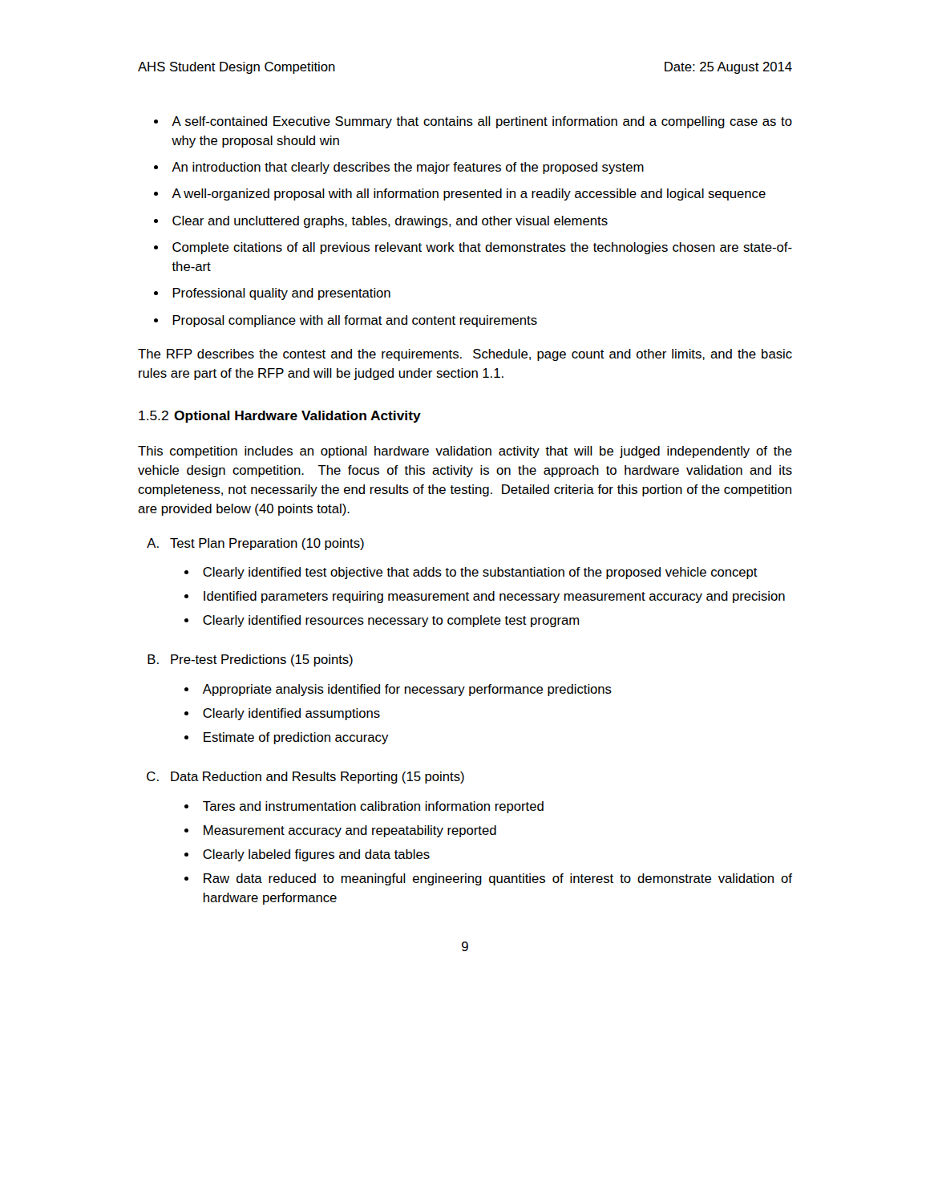AHS Student Design Competition Date: 25 August 2014
A self-contained Executive Summary that contains all pertinent information and a compelling case as to why the proposal should win
An introduction that clearly describes the major features of the proposed system
A well-organized proposal with all information presented in a readily accessible and logical sequence
Clear and uncluttered graphs, tables, drawings, and other visual elements
Complete citations of all previous relevant work that demonstrates the technologies chosen are state-of-the-art
Professional quality and presentation
Proposal compliance with all format and content requirements
The RFP describes the contest and the requirements. Schedule, page count and other limits, and the basic rules are part of the RFP and will be judged under section 1.1.
1.5.2 Optional Hardware Validation Activity
This competition includes an optional hardware validation activity that will be judged independently of the vehicle design competition. The focus of this activity is on the approach to hardware validation and its completeness, not necessarily the end results of the testing. Detailed criteria for this portion of the competition are provided below (40 points total).
Test Plan Preparation (10 points)
Clearly identified test objective that adds to the substantiation of the proposed vehicle concept
Identified parameters requiring measurement and necessary measurement accuracy and precision
Clearly identified resources necessary to complete test program
Pre-test Predictions (15 points)
Appropriate analysis identified for necessary performance predictions
Clearly identified assumptions
Estimate of prediction accuracy
Data Reduction and Results Reporting (15 points)
Tares and instrumentation calibration information reported
Measurement accuracy and repeatability reported
Clearly labeled figures and data tables
Raw data reduced to meaningful engineering quantities of interest to demonstrate validation of hardware performance
9